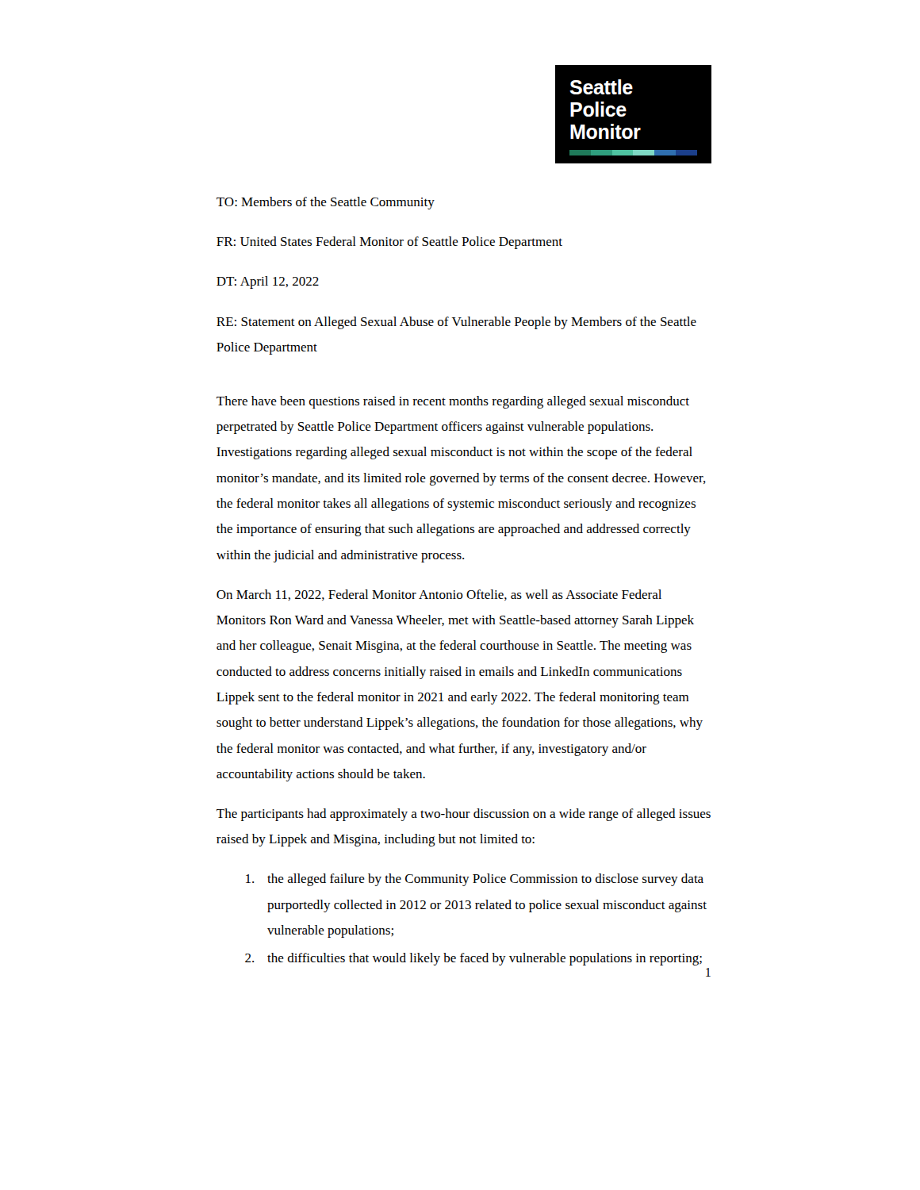Seattle
Police
Monitor
TO: Members of the Seattle Community
FR: United States Federal Monitor of Seattle Police Department
DT: April 12, 2022
RE: Statement on Alleged Sexual Abuse of Vulnerable People by Members of the Seattle Police Department
There have been questions raised in recent months regarding alleged sexual misconduct perpetrated by Seattle Police Department officers against vulnerable populations. Investigations regarding alleged sexual misconduct is not within the scope of the federal monitor’s mandate, and its limited role governed by terms of the consent decree. However, the federal monitor takes all allegations of systemic misconduct seriously and recognizes the importance of ensuring that such allegations are approached and addressed correctly within the judicial and administrative process.
On March 11, 2022, Federal Monitor Antonio Oftelie, as well as Associate Federal Monitors Ron Ward and Vanessa Wheeler, met with Seattle-based attorney Sarah Lippek and her colleague, Senait Misgina, at the federal courthouse in Seattle. The meeting was conducted to address concerns initially raised in emails and LinkedIn communications Lippek sent to the federal monitor in 2021 and early 2022. The federal monitoring team sought to better understand Lippek’s allegations, the foundation for those allegations, why the federal monitor was contacted, and what further, if any, investigatory and/or accountability actions should be taken.
The participants had approximately a two-hour discussion on a wide range of alleged issues raised by Lippek and Misgina, including but not limited to:
the alleged failure by the Community Police Commission to disclose survey data purportedly collected in 2012 or 2013 related to police sexual misconduct against vulnerable populations;
the difficulties that would likely be faced by vulnerable populations in reporting;
1